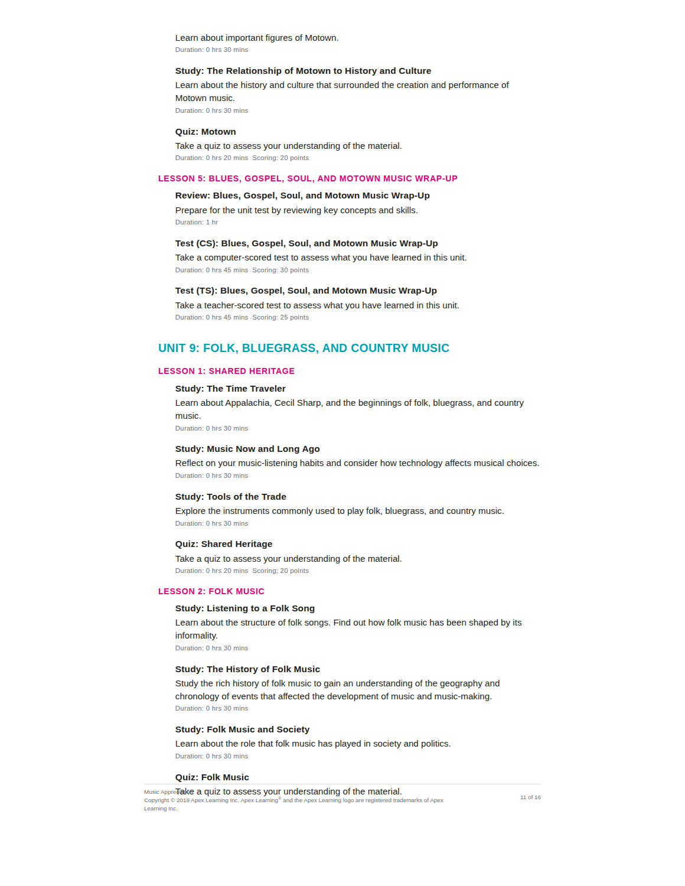Learn about important figures of Motown.
Duration: 0 hrs 30 mins
Study: The Relationship of Motown to History and Culture
Learn about the history and culture that surrounded the creation and performance of Motown music.
Duration: 0 hrs 30 mins
Quiz: Motown
Take a quiz to assess your understanding of the material.
Duration: 0 hrs 20 mins Scoring: 20 points
Lesson 5: Blues, Gospel, Soul, and Motown Music Wrap-Up
Review: Blues, Gospel, Soul, and Motown Music Wrap-Up
Prepare for the unit test by reviewing key concepts and skills.
Duration: 1 hr
Test (CS): Blues, Gospel, Soul, and Motown Music Wrap-Up
Take a computer-scored test to assess what you have learned in this unit.
Duration: 0 hrs 45 mins Scoring: 30 points
Test (TS): Blues, Gospel, Soul, and Motown Music Wrap-Up
Take a teacher-scored test to assess what you have learned in this unit.
Duration: 0 hrs 45 mins Scoring: 25 points
Unit 9: Folk, Bluegrass, and Country Music
Lesson 1: Shared Heritage
Study: The Time Traveler
Learn about Appalachia, Cecil Sharp, and the beginnings of folk, bluegrass, and country music.
Duration: 0 hrs 30 mins
Study: Music Now and Long Ago
Reflect on your music-listening habits and consider how technology affects musical choices.
Duration: 0 hrs 30 mins
Study: Tools of the Trade
Explore the instruments commonly used to play folk, bluegrass, and country music.
Duration: 0 hrs 30 mins
Quiz: Shared Heritage
Take a quiz to assess your understanding of the material.
Duration: 0 hrs 20 mins Scoring: 20 points
Lesson 2: Folk Music
Study: Listening to a Folk Song
Learn about the structure of folk songs. Find out how folk music has been shaped by its informality.
Duration: 0 hrs 30 mins
Study: The History of Folk Music
Study the rich history of folk music to gain an understanding of the geography and chronology of events that affected the development of music and music-making.
Duration: 0 hrs 30 mins
Study: Folk Music and Society
Learn about the role that folk music has played in society and politics.
Duration: 0 hrs 30 mins
Quiz: Folk Music
Take a quiz to assess your understanding of the material.
Music Appreciation
Copyright © 2019 Apex Learning Inc. Apex Learning® and the Apex Learning logo are registered trademarks of Apex Learning Inc.
11 of 16